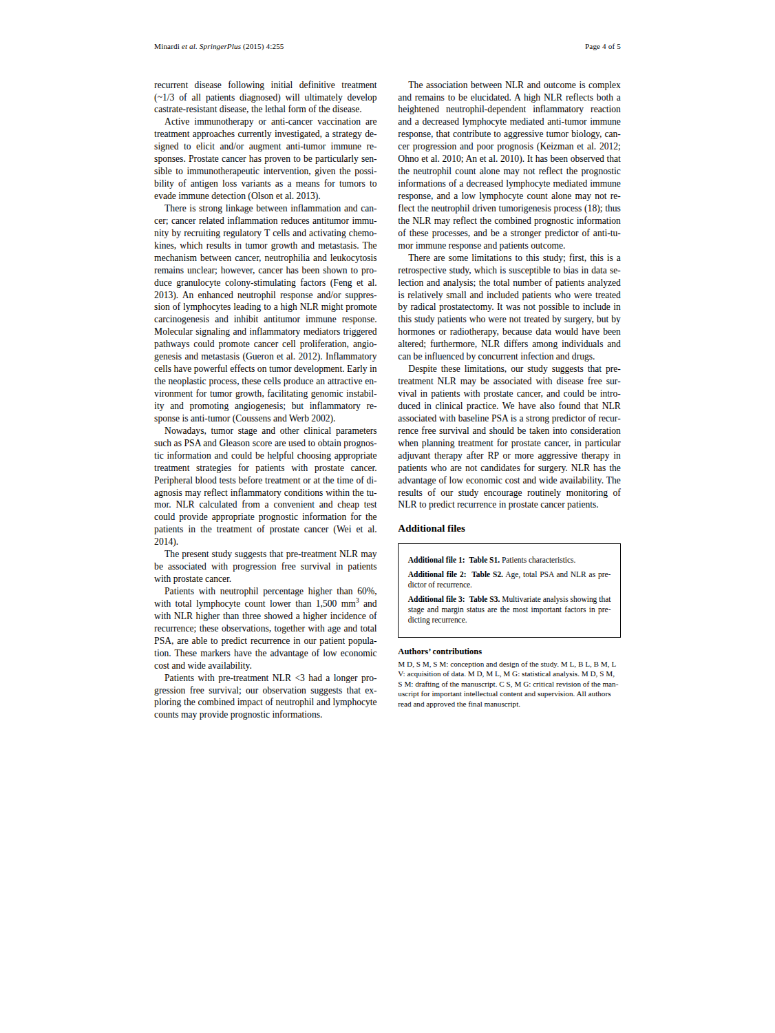Minardi et al. SpringerPlus (2015) 4:255
Page 4 of 5
recurrent disease following initial definitive treatment (~1/3 of all patients diagnosed) will ultimately develop castrate-resistant disease, the lethal form of the disease.
Active immunotherapy or anti-cancer vaccination are treatment approaches currently investigated, a strategy designed to elicit and/or augment anti-tumor immune responses. Prostate cancer has proven to be particularly sensible to immunotherapeutic intervention, given the possibility of antigen loss variants as a means for tumors to evade immune detection (Olson et al. 2013).
There is strong linkage between inflammation and cancer; cancer related inflammation reduces antitumor immunity by recruiting regulatory T cells and activating chemokines, which results in tumor growth and metastasis. The mechanism between cancer, neutrophilia and leukocytosis remains unclear; however, cancer has been shown to produce granulocyte colony-stimulating factors (Feng et al. 2013). An enhanced neutrophil response and/or suppression of lymphocytes leading to a high NLR might promote carcinogenesis and inhibit antitumor immune response. Molecular signaling and inflammatory mediators triggered pathways could promote cancer cell proliferation, angiogenesis and metastasis (Gueron et al. 2012). Inflammatory cells have powerful effects on tumor development. Early in the neoplastic process, these cells produce an attractive environment for tumor growth, facilitating genomic instability and promoting angiogenesis; but inflammatory response is anti-tumor (Coussens and Werb 2002).
Nowadays, tumor stage and other clinical parameters such as PSA and Gleason score are used to obtain prognostic information and could be helpful choosing appropriate treatment strategies for patients with prostate cancer. Peripheral blood tests before treatment or at the time of diagnosis may reflect inflammatory conditions within the tumor. NLR calculated from a convenient and cheap test could provide appropriate prognostic information for the patients in the treatment of prostate cancer (Wei et al. 2014).
The present study suggests that pre-treatment NLR may be associated with progression free survival in patients with prostate cancer.
Patients with neutrophil percentage higher than 60%, with total lymphocyte count lower than 1,500 mm3 and with NLR higher than three showed a higher incidence of recurrence; these observations, together with age and total PSA, are able to predict recurrence in our patient population. These markers have the advantage of low economic cost and wide availability.
Patients with pre-treatment NLR <3 had a longer progression free survival; our observation suggests that exploring the combined impact of neutrophil and lymphocyte counts may provide prognostic informations.
The association between NLR and outcome is complex and remains to be elucidated. A high NLR reflects both a heightened neutrophil-dependent inflammatory reaction and a decreased lymphocyte mediated anti-tumor immune response, that contribute to aggressive tumor biology, cancer progression and poor prognosis (Keizman et al. 2012; Ohno et al. 2010; An et al. 2010). It has been observed that the neutrophil count alone may not reflect the prognostic informations of a decreased lymphocyte mediated immune response, and a low lymphocyte count alone may not reflect the neutrophil driven tumorigenesis process (18); thus the NLR may reflect the combined prognostic information of these processes, and be a stronger predictor of anti-tumor immune response and patients outcome.
There are some limitations to this study; first, this is a retrospective study, which is susceptible to bias in data selection and analysis; the total number of patients analyzed is relatively small and included patients who were treated by radical prostatectomy. It was not possible to include in this study patients who were not treated by surgery, but by hormones or radiotherapy, because data would have been altered; furthermore, NLR differs among individuals and can be influenced by concurrent infection and drugs.
Despite these limitations, our study suggests that pre-treatment NLR may be associated with disease free survival in patients with prostate cancer, and could be introduced in clinical practice. We have also found that NLR associated with baseline PSA is a strong predictor of recurrence free survival and should be taken into consideration when planning treatment for prostate cancer, in particular adjuvant therapy after RP or more aggressive therapy in patients who are not candidates for surgery. NLR has the advantage of low economic cost and wide availability. The results of our study encourage routinely monitoring of NLR to predict recurrence in prostate cancer patients.
Additional files
Additional file 1: Table S1. Patients characteristics.
Additional file 2: Table S2. Age, total PSA and NLR as predictor of recurrence.
Additional file 3: Table S3. Multivariate analysis showing that stage and margin status are the most important factors in predicting recurrence.
Authors’ contributions
M D, S M, S M: conception and design of the study. M L, B L, B M, L V: acquisition of data. M D, M L, M G: statistical analysis. M D, S M, S M: drafting of the manuscript. C S, M G: critical revision of the manuscript for important intellectual content and supervision. All authors read and approved the final manuscript.